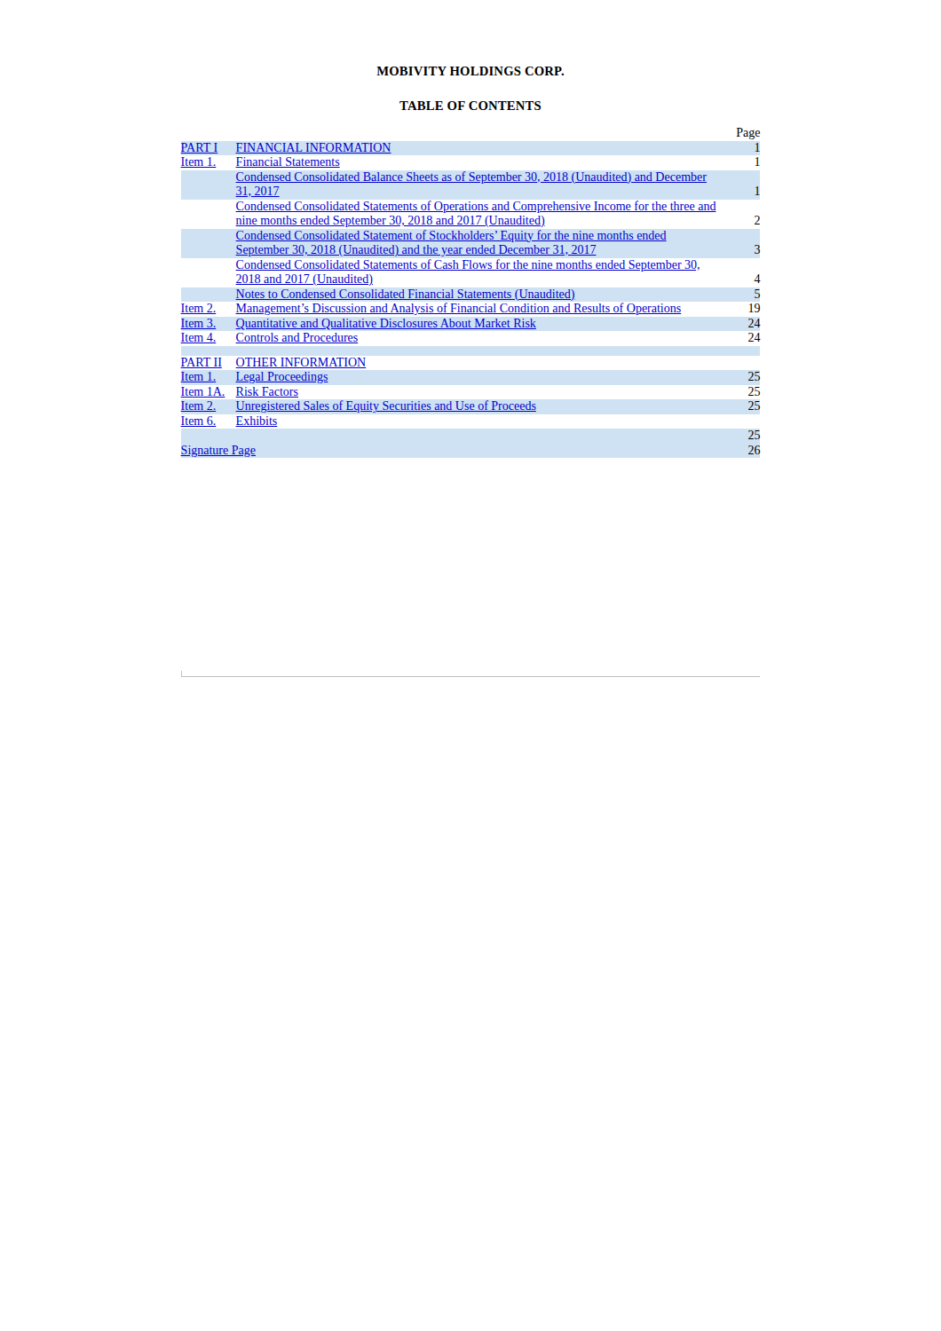MOBIVITY HOLDINGS CORP.
TABLE OF CONTENTS
| | | Page |
| PART I | FINANCIAL INFORMATION | 1 |
| Item 1. | Financial Statements | 1 |
| | Condensed Consolidated Balance Sheets as of September 30, 2018 (Unaudited) and December 31, 2017 | 1 |
| | Condensed Consolidated Statements of Operations and Comprehensive Income for the three and nine months ended September 30, 2018 and 2017 (Unaudited) | 2 |
| | Condensed Consolidated Statement of Stockholders’ Equity for the nine months ended September 30, 2018 (Unaudited) and the year ended December 31, 2017 | 3 |
| | Condensed Consolidated Statements of Cash Flows for the nine months ended September 30, 2018 and 2017 (Unaudited) | 4 |
| | Notes to Condensed Consolidated Financial Statements (Unaudited) | 5 |
| Item 2. | Management’s Discussion and Analysis of Financial Condition and Results of Operations | 19 |
| Item 3. | Quantitative and Qualitative Disclosures About Market Risk | 24 |
| Item 4. | Controls and Procedures | 24 |
| PART II | OTHER INFORMATION | |
| Item 1. | Legal Proceedings | 25 |
| Item 1A. | Risk Factors | 25 |
| Item 2. | Unregistered Sales of Equity Securities and Use of Proceeds | 25 |
| Item 6. | Exhibits | |
| | | 25 |
| Signature Page | 26 |